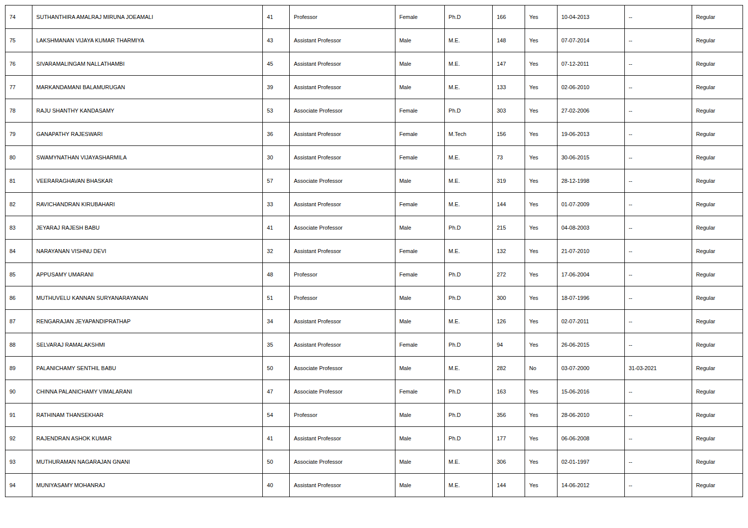| 74 | SUTHANTHIRA AMALRAJ MIRUNA JOEAMALI | 41 | Professor | Female | Ph.D | 166 | Yes | 10-04-2013 | -- | Regular |
| 75 | LAKSHMANAN VIJAYA KUMAR THARMIYA | 43 | Assistant Professor | Male | M.E. | 148 | Yes | 07-07-2014 | -- | Regular |
| 76 | SIVARAMALINGAM NALLATHAMBI | 45 | Assistant Professor | Male | M.E. | 147 | Yes | 07-12-2011 | -- | Regular |
| 77 | MARKANDAMANI BALAMURUGAN | 39 | Assistant Professor | Male | M.E. | 133 | Yes | 02-06-2010 | -- | Regular |
| 78 | RAJU SHANTHY KANDASAMY | 53 | Associate Professor | Female | Ph.D | 303 | Yes | 27-02-2006 | -- | Regular |
| 79 | GANAPATHY RAJESWARI | 36 | Assistant Professor | Female | M.Tech | 156 | Yes | 19-06-2013 | -- | Regular |
| 80 | SWAMYNATHAN VIJAYASHARMILA | 30 | Assistant Professor | Female | M.E. | 73 | Yes | 30-06-2015 | -- | Regular |
| 81 | VEERARAGHAVAN BHASKAR | 57 | Associate Professor | Male | M.E. | 319 | Yes | 28-12-1998 | -- | Regular |
| 82 | RAVICHANDRAN KIRUBAHARI | 33 | Assistant Professor | Female | M.E. | 144 | Yes | 01-07-2009 | -- | Regular |
| 83 | JEYARAJ RAJESH BABU | 41 | Associate Professor | Male | Ph.D | 215 | Yes | 04-08-2003 | -- | Regular |
| 84 | NARAYANAN VISHNU DEVI | 32 | Assistant Professor | Female | M.E. | 132 | Yes | 21-07-2010 | -- | Regular |
| 85 | APPUSAMY UMARANI | 48 | Professor | Female | Ph.D | 272 | Yes | 17-06-2004 | -- | Regular |
| 86 | MUTHUVELU KANNAN SURYANARAYANAN | 51 | Professor | Male | Ph.D | 300 | Yes | 18-07-1996 | -- | Regular |
| 87 | RENGARAJAN JEYAPANDIPRATHAP | 34 | Assistant Professor | Male | M.E. | 126 | Yes | 02-07-2011 | -- | Regular |
| 88 | SELVARAJ RAMALAKSHMI | 35 | Assistant Professor | Female | Ph.D | 94 | Yes | 26-06-2015 | -- | Regular |
| 89 | PALANICHAMY SENTHIL BABU | 50 | Associate Professor | Male | M.E. | 282 | No | 03-07-2000 | 31-03-2021 | Regular |
| 90 | CHINNA PALANICHAMY VIMALARANI | 47 | Associate Professor | Female | Ph.D | 163 | Yes | 15-06-2016 | -- | Regular |
| 91 | RATHINAM THANSEKHAR | 54 | Professor | Male | Ph.D | 356 | Yes | 28-06-2010 | -- | Regular |
| 92 | RAJENDRAN ASHOK KUMAR | 41 | Assistant Professor | Male | Ph.D | 177 | Yes | 06-06-2008 | -- | Regular |
| 93 | MUTHURAMAN NAGARAJAN GNANI | 50 | Associate Professor | Male | M.E. | 306 | Yes | 02-01-1997 | -- | Regular |
| 94 | MUNIYASAMY MOHANRAJ | 40 | Assistant Professor | Male | M.E. | 144 | Yes | 14-06-2012 | -- | Regular |